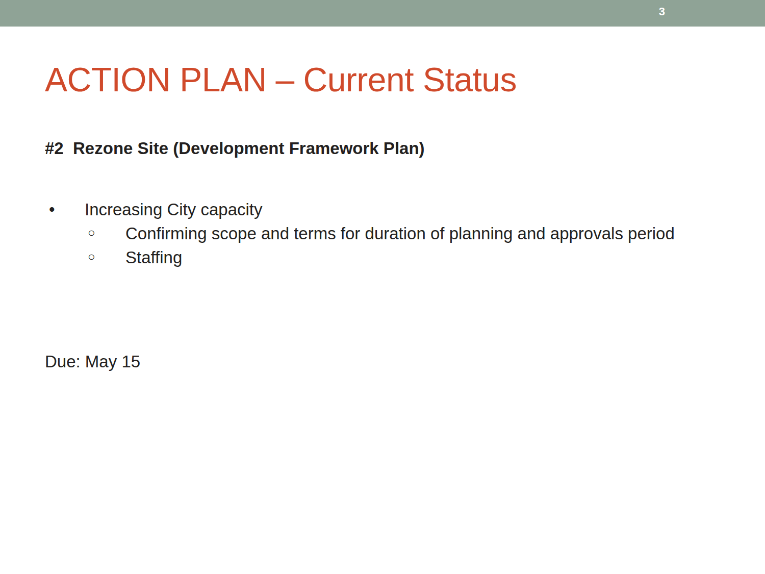3
ACTION PLAN – Current Status
#2 Rezone Site (Development Framework Plan)
Increasing City capacity
Confirming scope and terms for duration of planning and approvals period
Staffing
Due: May 15